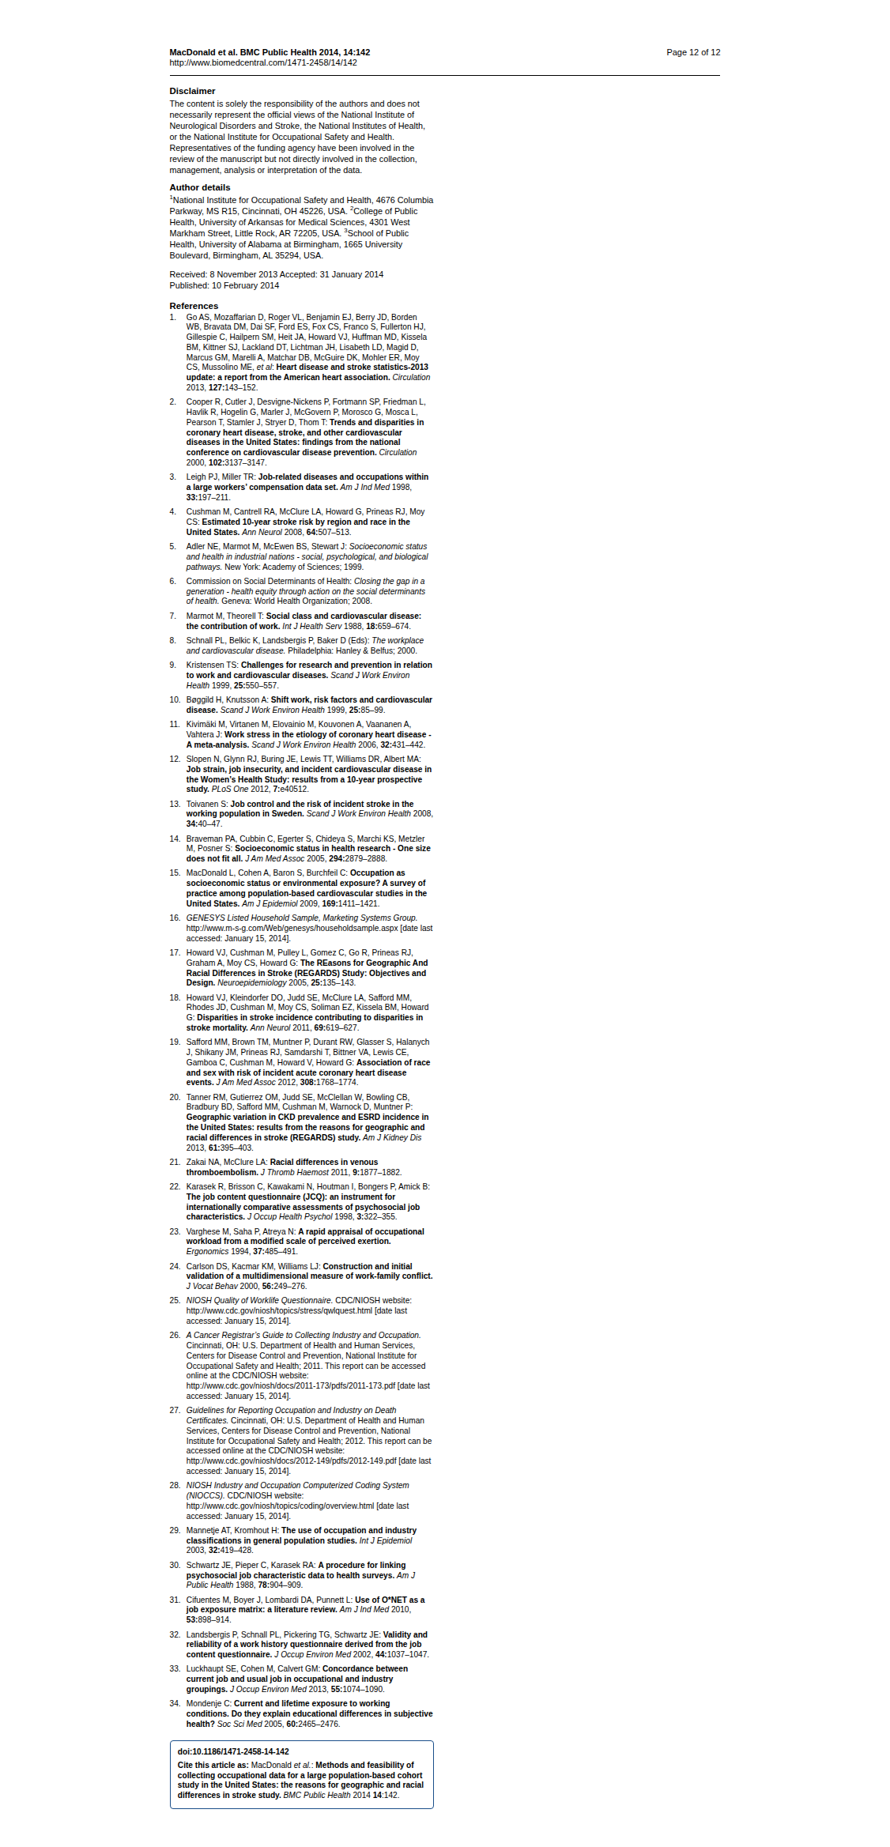MacDonald et al. BMC Public Health 2014, 14:142
http://www.biomedcentral.com/1471-2458/14/142
Page 12 of 12
Disclaimer
The content is solely the responsibility of the authors and does not necessarily represent the official views of the National Institute of Neurological Disorders and Stroke, the National Institutes of Health, or the National Institute for Occupational Safety and Health. Representatives of the funding agency have been involved in the review of the manuscript but not directly involved in the collection, management, analysis or interpretation of the data.
Author details
1National Institute for Occupational Safety and Health, 4676 Columbia Parkway, MS R15, Cincinnati, OH 45226, USA. 2College of Public Health, University of Arkansas for Medical Sciences, 4301 West Markham Street, Little Rock, AR 72205, USA. 3School of Public Health, University of Alabama at Birmingham, 1665 University Boulevard, Birmingham, AL 35294, USA.
Received: 8 November 2013 Accepted: 31 January 2014
Published: 10 February 2014
References
Go AS, Mozaffarian D, Roger VL, Benjamin EJ, Berry JD, Borden WB, Bravata DM, Dai SF, Ford ES, Fox CS, Franco S, Fullerton HJ, Gillespie C, Hailpern SM, Heit JA, Howard VJ, Huffman MD, Kissela BM, Kittner SJ, Lackland DT, Lichtman JH, Lisabeth LD, Magid D, Marcus GM, Marelli A, Matchar DB, McGuire DK, Mohler ER, Moy CS, Mussolino ME, et al: Heart disease and stroke statistics-2013 update: a report from the American heart association. Circulation 2013, 127: 143–152.
Cooper R, Cutler J, Desvigne-Nickens P, Fortmann SP, Friedman L, Havlik R, Hogelin G, Marler J, McGovern P, Morosco G, Mosca L, Pearson T, Stamler J, Stryer D, Thom T: Trends and disparities in coronary heart disease, stroke, and other cardiovascular diseases in the United States: findings from the national conference on cardiovascular disease prevention. Circulation 2000, 102: 3137–3147.
Leigh PJ, Miller TR: Job-related diseases and occupations within a large workers’ compensation data set. Am J Ind Med 1998, 33: 197–211.
Cushman M, Cantrell RA, McClure LA, Howard G, Prineas RJ, Moy CS: Estimated 10-year stroke risk by region and race in the United States. Ann Neurol 2008, 64: 507–513.
Adler NE, Marmot M, McEwen BS, Stewart J: Socioeconomic status and health in industrial nations - social, psychological, and biological pathways. New York: Academy of Sciences; 1999.
Commission on Social Determinants of Health: Closing the gap in a generation - health equity through action on the social determinants of health. Geneva: World Health Organization; 2008.
Marmot M, Theorell T: Social class and cardiovascular disease: the contribution of work. Int J Health Serv 1988, 18: 659–674.
Schnall PL, Belkic K, Landsbergis P, Baker D (Eds): The workplace and cardiovascular disease. Philadelphia: Hanley & Belfus; 2000.
Kristensen TS: Challenges for research and prevention in relation to work and cardiovascular diseases. Scand J Work Environ Health 1999, 25: 550–557.
Bøggild H, Knutsson A: Shift work, risk factors and cardiovascular disease. Scand J Work Environ Health 1999, 25: 85–99.
Kivimäki M, Virtanen M, Elovainio M, Kouvonen A, Vaananen A, Vahtera J: Work stress in the etiology of coronary heart disease - A meta-analysis. Scand J Work Environ Health 2006, 32: 431–442.
Slopen N, Glynn RJ, Buring JE, Lewis TT, Williams DR, Albert MA: Job strain, job insecurity, and incident cardiovascular disease in the Women’s Health Study: results from a 10-year prospective study. PLoS One 2012, 7: e40512.
Toivanen S: Job control and the risk of incident stroke in the working population in Sweden. Scand J Work Environ Health 2008, 34: 40–47.
Braveman PA, Cubbin C, Egerter S, Chideya S, Marchi KS, Metzler M, Posner S: Socioeconomic status in health research - One size does not fit all. J Am Med Assoc 2005, 294: 2879–2888.
MacDonald L, Cohen A, Baron S, Burchfeil C: Occupation as socioeconomic status or environmental exposure? A survey of practice among population-based cardiovascular studies in the United States. Am J Epidemiol 2009, 169: 1411–1421.
GENESYS Listed Household Sample, Marketing Systems Group. http://www.m-s-g.com/Web/genesys/householdsample.aspx [date last accessed: January 15, 2014].
Howard VJ, Cushman M, Pulley L, Gomez C, Go R, Prineas RJ, Graham A, Moy CS, Howard G: The REasons for Geographic And Racial Differences in Stroke (REGARDS) Study: Objectives and Design. Neuroepidemiology 2005, 25: 135–143.
Howard VJ, Kleindorfer DO, Judd SE, McClure LA, Safford MM, Rhodes JD, Cushman M, Moy CS, Soliman EZ, Kissela BM, Howard G: Disparities in stroke incidence contributing to disparities in stroke mortality. Ann Neurol 2011, 69: 619–627.
Safford MM, Brown TM, Muntner P, Durant RW, Glasser S, Halanych J, Shikany JM, Prineas RJ, Samdarshi T, Bittner VA, Lewis CE, Gamboa C, Cushman M, Howard V, Howard G: Association of race and sex with risk of incident acute coronary heart disease events. J Am Med Assoc 2012, 308: 1768–1774.
Tanner RM, Gutierrez OM, Judd SE, McClellan W, Bowling CB, Bradbury BD, Safford MM, Cushman M, Warnock D, Muntner P: Geographic variation in CKD prevalence and ESRD incidence in the United States: results from the reasons for geographic and racial differences in stroke (REGARDS) study. Am J Kidney Dis 2013, 61: 395–403.
Zakai NA, McClure LA: Racial differences in venous thromboembolism. J Thromb Haemost 2011, 9: 1877–1882.
Karasek R, Brisson C, Kawakami N, Houtman I, Bongers P, Amick B: The job content questionnaire (JCQ): an instrument for internationally comparative assessments of psychosocial job characteristics. J Occup Health Psychol 1998, 3: 322–355.
Varghese M, Saha P, Atreya N: A rapid appraisal of occupational workload from a modified scale of perceived exertion. Ergonomics 1994, 37: 485–491.
Carlson DS, Kacmar KM, Williams LJ: Construction and initial validation of a multidimensional measure of work-family conflict. J Vocat Behav 2000, 56: 249–276.
NIOSH Quality of Worklife Questionnaire. CDC/NIOSH website: http://www.cdc.gov/niosh/topics/stress/qwlquest.html [date last accessed: January 15, 2014].
A Cancer Registrar’s Guide to Collecting Industry and Occupation. Cincinnati, OH: U.S. Department of Health and Human Services, Centers for Disease Control and Prevention, National Institute for Occupational Safety and Health; 2011. This report can be accessed online at the CDC/NIOSH website: http://www.cdc.gov/niosh/docs/2011-173/pdfs/2011-173.pdf [date last accessed: January 15, 2014].
Guidelines for Reporting Occupation and Industry on Death Certificates. Cincinnati, OH: U.S. Department of Health and Human Services, Centers for Disease Control and Prevention, National Institute for Occupational Safety and Health; 2012. This report can be accessed online at the CDC/NIOSH website: http://www.cdc.gov/niosh/docs/2012-149/pdfs/2012-149.pdf [date last accessed: January 15, 2014].
NIOSH Industry and Occupation Computerized Coding System (NIOCCS). CDC/NIOSH website: http://www.cdc.gov/niosh/topics/coding/overview.html [date last accessed: January 15, 2014].
Mannetje AT, Kromhout H: The use of occupation and industry classifications in general population studies. Int J Epidemiol 2003, 32: 419–428.
Schwartz JE, Pieper C, Karasek RA: A procedure for linking psychosocial job characteristic data to health surveys. Am J Public Health 1988, 78: 904–909.
Cifuentes M, Boyer J, Lombardi DA, Punnett L: Use of O*NET as a job exposure matrix: a literature review. Am J Ind Med 2010, 53: 898–914.
Landsbergis P, Schnall PL, Pickering TG, Schwartz JE: Validity and reliability of a work history questionnaire derived from the job content questionnaire. J Occup Environ Med 2002, 44: 1037–1047.
Luckhaupt SE, Cohen M, Calvert GM: Concordance between current job and usual job in occupational and industry groupings. J Occup Environ Med 2013, 55: 1074–1090.
Mondenje C: Current and lifetime exposure to working conditions. Do they explain educational differences in subjective health? Soc Sci Med 2005, 60: 2465–2476.
doi:10.1186/1471-2458-14-142
Cite this article as: MacDonald et al.: Methods and feasibility of collecting occupational data for a large population-based cohort study in the United States: the reasons for geographic and racial differences in stroke study. BMC Public Health 2014 14:142.